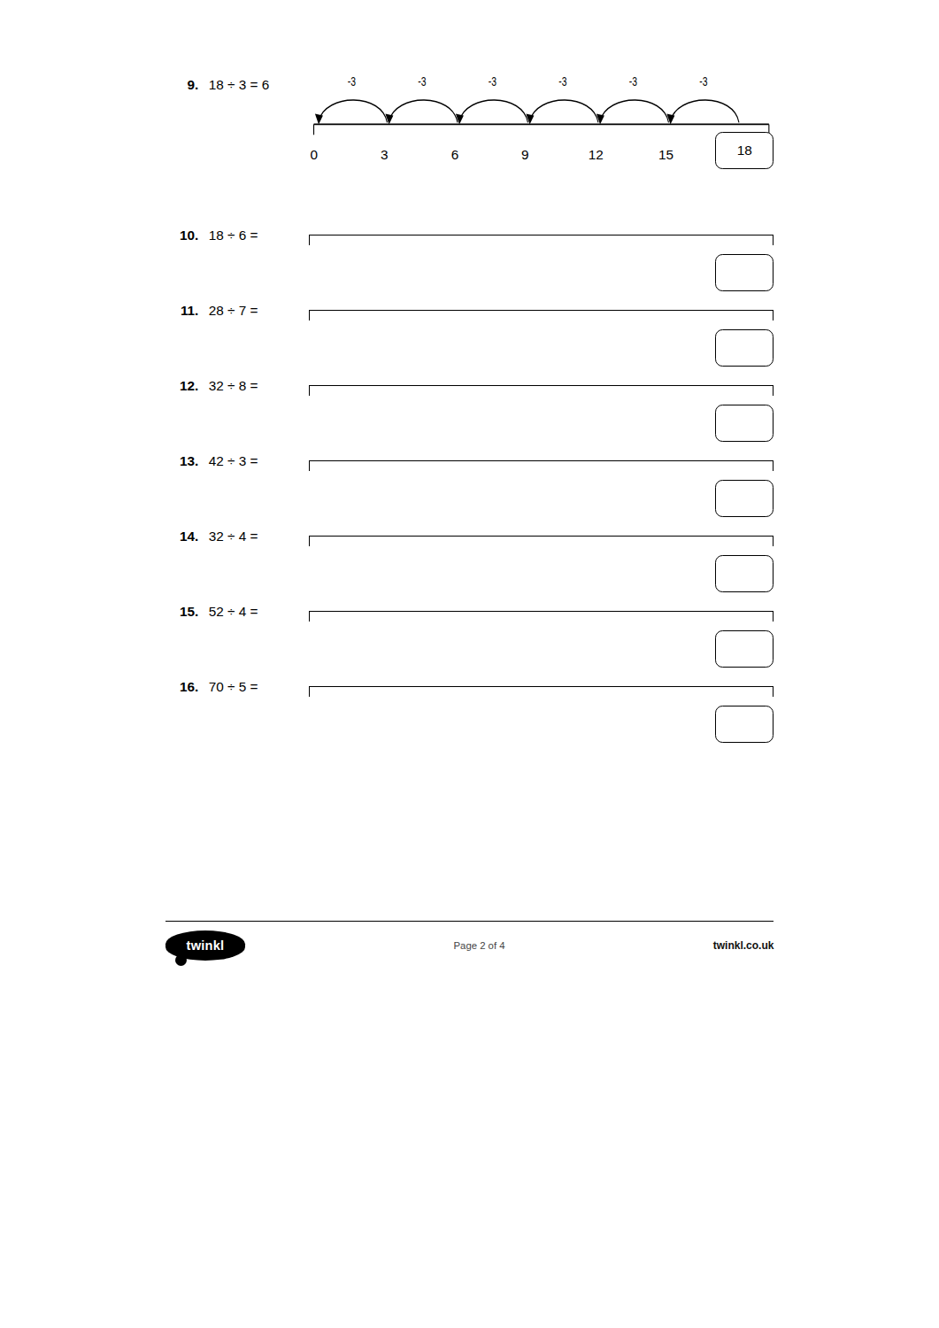9.
18 ÷ 3 = 6
-3 -3 -3 -3 -3 -3
0 3 6 9 12 15
18
10.
18 ÷ 6 =
11.
28 ÷ 7 =
12.
32 ÷ 8 =
13.
42 ÷ 3 =
14.
32 ÷ 4 =
15.
52 ÷ 4 =
16.
70 ÷ 5 =
twinkl
Page 2 of 4
twinkl.co.uk